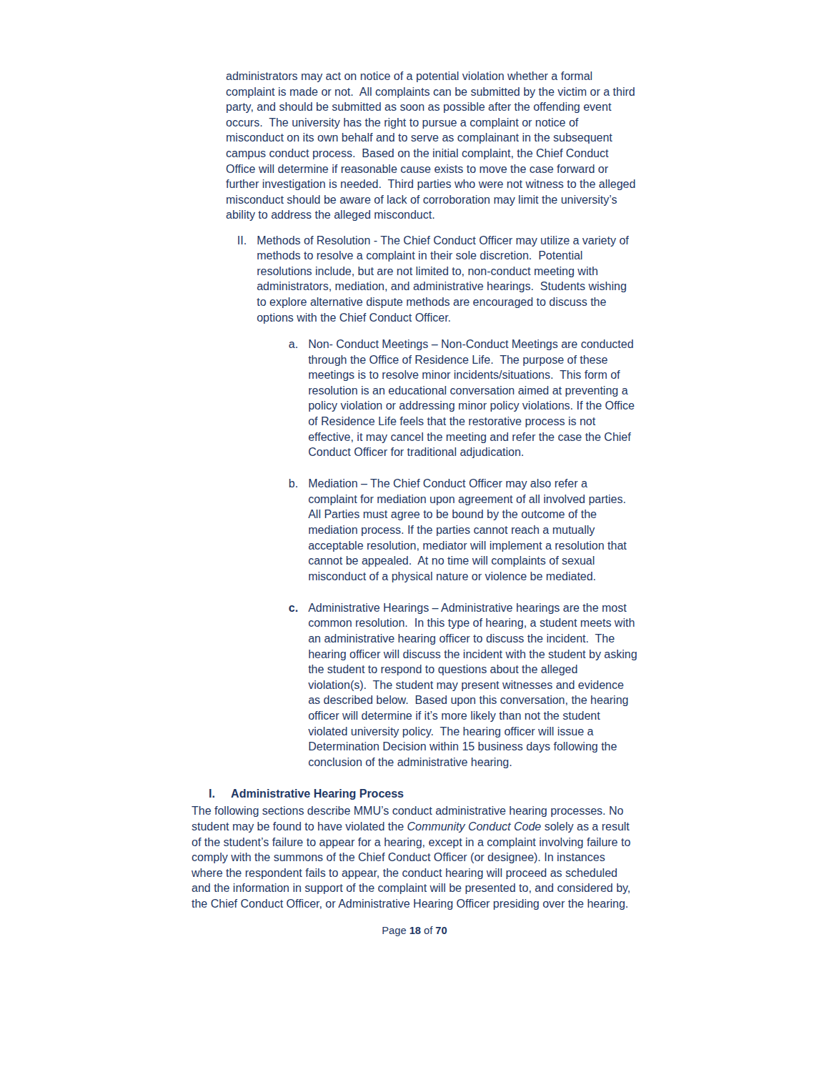administrators may act on notice of a potential violation whether a formal complaint is made or not. All complaints can be submitted by the victim or a third party, and should be submitted as soon as possible after the offending event occurs. The university has the right to pursue a complaint or notice of misconduct on its own behalf and to serve as complainant in the subsequent campus conduct process. Based on the initial complaint, the Chief Conduct Office will determine if reasonable cause exists to move the case forward or further investigation is needed. Third parties who were not witness to the alleged misconduct should be aware of lack of corroboration may limit the university’s ability to address the alleged misconduct.
Methods of Resolution - The Chief Conduct Officer may utilize a variety of methods to resolve a complaint in their sole discretion. Potential resolutions include, but are not limited to, non-conduct meeting with administrators, mediation, and administrative hearings. Students wishing to explore alternative dispute methods are encouraged to discuss the options with the Chief Conduct Officer.
Non- Conduct Meetings – Non-Conduct Meetings are conducted through the Office of Residence Life. The purpose of these meetings is to resolve minor incidents/situations. This form of resolution is an educational conversation aimed at preventing a policy violation or addressing minor policy violations. If the Office of Residence Life feels that the restorative process is not effective, it may cancel the meeting and refer the case the Chief Conduct Officer for traditional adjudication.
Mediation – The Chief Conduct Officer may also refer a complaint for mediation upon agreement of all involved parties. All Parties must agree to be bound by the outcome of the mediation process. If the parties cannot reach a mutually acceptable resolution, mediator will implement a resolution that cannot be appealed. At no time will complaints of sexual misconduct of a physical nature or violence be mediated.
Administrative Hearings – Administrative hearings are the most common resolution. In this type of hearing, a student meets with an administrative hearing officer to discuss the incident. The hearing officer will discuss the incident with the student by asking the student to respond to questions about the alleged violation(s). The student may present witnesses and evidence as described below. Based upon this conversation, the hearing officer will determine if it’s more likely than not the student violated university policy. The hearing officer will issue a Determination Decision within 15 business days following the conclusion of the administrative hearing.
I. Administrative Hearing Process
The following sections describe MMU’s conduct administrative hearing processes. No student may be found to have violated the Community Conduct Code solely as a result of the student’s failure to appear for a hearing, except in a complaint involving failure to comply with the summons of the Chief Conduct Officer (or designee). In instances where the respondent fails to appear, the conduct hearing will proceed as scheduled and the information in support of the complaint will be presented to, and considered by, the Chief Conduct Officer, or Administrative Hearing Officer presiding over the hearing.
Page 18 of 70